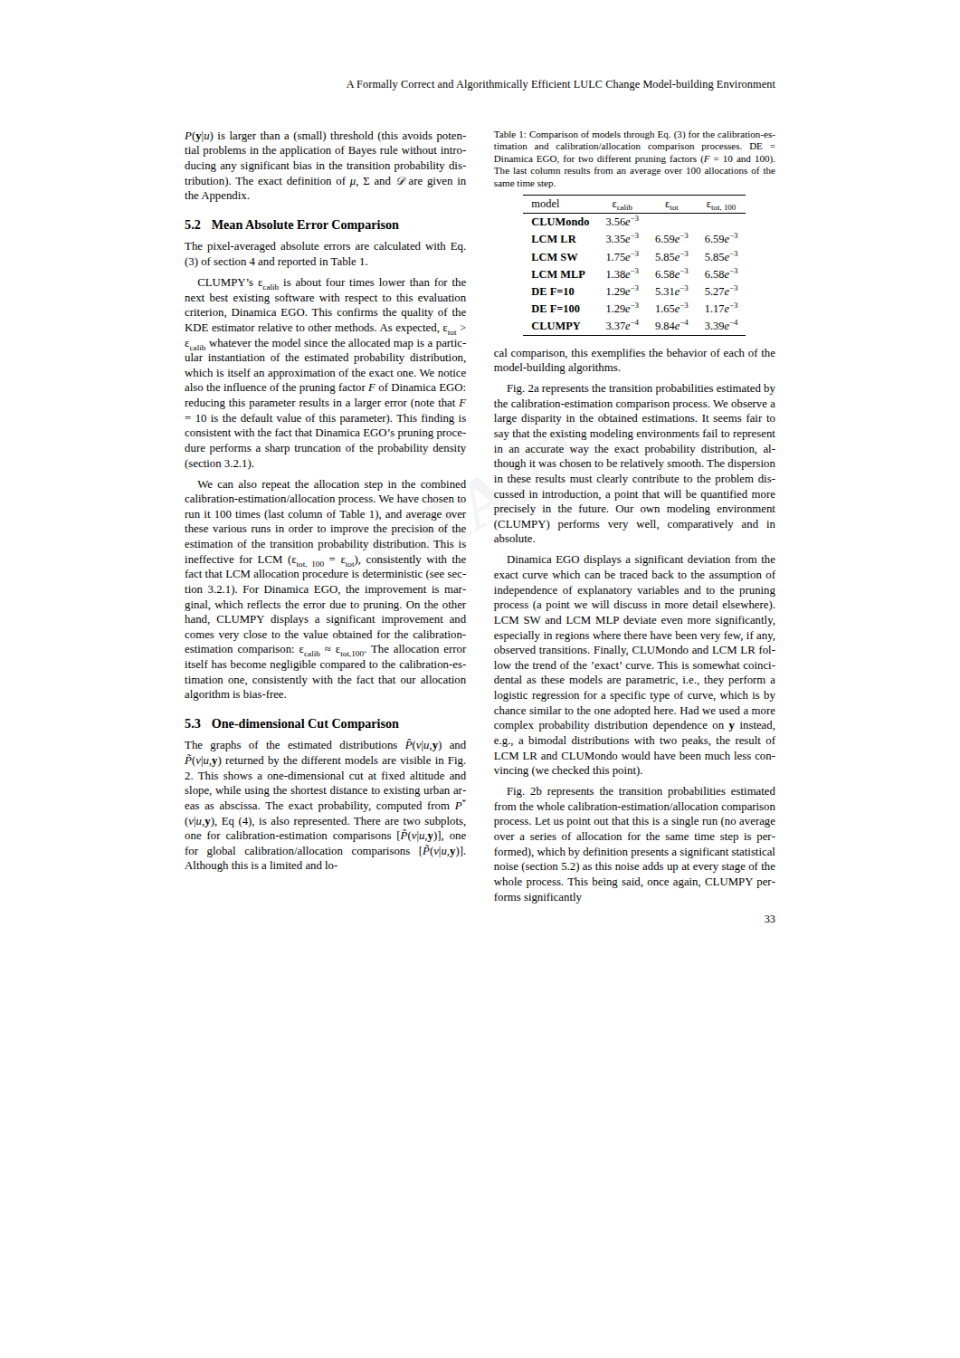DRAFT
A Formally Correct and Algorithmically Efficient LULC Change Model-building Environment
P(y|u) is larger than a (small) threshold (this avoids potential problems in the application of Bayes rule without introducing any significant bias in the transition probability distribution). The exact definition of μ, Σ and 𝒟 are given in the Appendix.
5.2 Mean Absolute Error Comparison
The pixel-averaged absolute errors are calculated with Eq. (3) of section 4 and reported in Table 1.
CLUMPY’s εcalib is about four times lower than for the next best existing software with respect to this evaluation criterion, Dinamica EGO. This confirms the quality of the KDE estimator relative to other methods. As expected, εtot > εcalib whatever the model since the allocated map is a particular instantiation of the estimated probability distribution, which is itself an approximation of the exact one. We notice also the influence of the pruning factor F of Dinamica EGO: reducing this parameter results in a larger error (note that F = 10 is the default value of this parameter). This finding is consistent with the fact that Dinamica EGO’s pruning procedure performs a sharp truncation of the probability density (section 3.2.1).
We can also repeat the allocation step in the combined calibration-estimation/allocation process. We have chosen to run it 100 times (last column of Table 1), and average over these various runs in order to improve the precision of the estimation of the transition probability distribution. This is ineffective for LCM (εtot, 100 = εtot), consistently with the fact that LCM allocation procedure is deterministic (see section 3.2.1). For Dinamica EGO, the improvement is marginal, which reflects the error due to pruning. On the other hand, CLUMPY displays a significant improvement and comes very close to the value obtained for the calibration-estimation comparison: εcalib ≈ εtot,100. The allocation error itself has become negligible compared to the calibration-estimation one, consistently with the fact that our allocation algorithm is bias-free.
5.3 One-dimensional Cut Comparison
The graphs of the estimated distributions P̂(v|u,y) and P̃(v|u,y) returned by the different models are visible in Fig. 2. This shows a one-dimensional cut at fixed altitude and slope, while using the shortest distance to existing urban areas as abscissa. The exact probability, computed from P*(v|u,y), Eq (4), is also represented. There are two subplots, one for calibration-estimation comparisons [P̂(v|u,y)], one for global calibration/allocation comparisons [P̃(v|u,y)]. Although this is a limited and lo-
Table 1: Comparison of models through Eq. (3) for the calibration-estimation and calibration/allocation comparison processes. DE = Dinamica EGO, for two different pruning factors (F = 10 and 100). The last column results from an average over 100 allocations of the same time step.
| model | ε calib | ε tot | ε tot, 100 |
| --- | --- | --- | --- |
| CLUMondo | 3.56 e −3 | | |
| LCM LR | 3.35 e −3 | 6.59 e −3 | 6.59 e −3 |
| LCM SW | 1.75 e −3 | 5.85 e −3 | 5.85 e −3 |
| LCM MLP | 1.38 e −3 | 6.58 e −3 | 6.58 e −3 |
| DE F=10 | 1.29 e −3 | 5.31 e −3 | 5.27 e −3 |
| DE F=100 | 1.29 e −3 | 1.65 e −3 | 1.17 e −3 |
| CLUMPY | 3.37 e −4 | 9.84 e −4 | 3.39 e −4 |
cal comparison, this exemplifies the behavior of each of the model-building algorithms.
Fig. 2a represents the transition probabilities estimated by the calibration-estimation comparison process. We observe a large disparity in the obtained estimations. It seems fair to say that the existing modeling environments fail to represent in an accurate way the exact probability distribution, although it was chosen to be relatively smooth. The dispersion in these results must clearly contribute to the problem discussed in introduction, a point that will be quantified more precisely in the future. Our own modeling environment (CLUMPY) performs very well, comparatively and in absolute.
Dinamica EGO displays a significant deviation from the exact curve which can be traced back to the assumption of independence of explanatory variables and to the pruning process (a point we will discuss in more detail elsewhere). LCM SW and LCM MLP deviate even more significantly, especially in regions where there have been very few, if any, observed transitions. Finally, CLUMondo and LCM LR follow the trend of the ’exact’ curve. This is somewhat coincidental as these models are parametric, i.e., they perform a logistic regression for a specific type of curve, which is by chance similar to the one adopted here. Had we used a more complex probability distribution dependence on y instead, e.g., a bimodal distributions with two peaks, the result of LCM LR and CLUMondo would have been much less convincing (we checked this point).
Fig. 2b represents the transition probabilities estimated from the whole calibration-estimation/allocation comparison process. Let us point out that this is a single run (no average over a series of allocation for the same time step is performed), which by definition presents a significant statistical noise (section 5.2) as this noise adds up at every stage of the whole process. This being said, once again, CLUMPY performs significantly
33